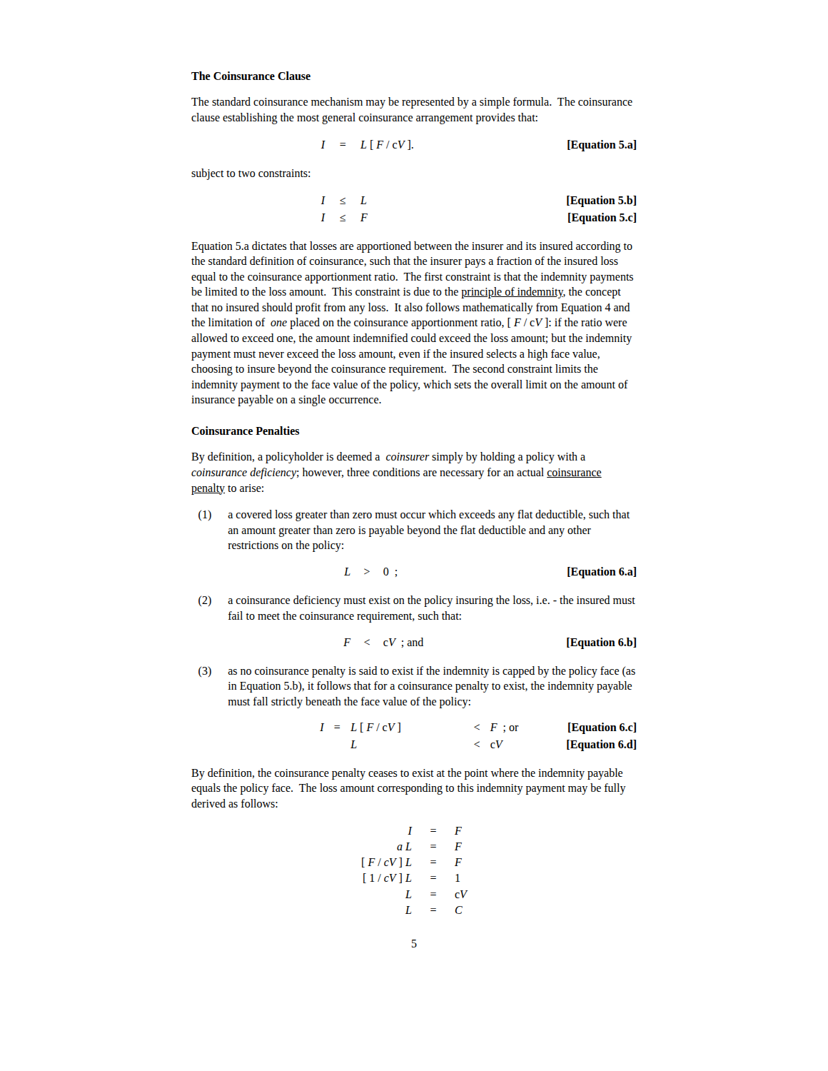The Coinsurance Clause
The standard coinsurance mechanism may be represented by a simple formula. The coinsurance clause establishing the most general coinsurance arrangement provides that:
| I | = | L [ F / c V ]. | [Equation 5.a] |
subject to two constraints:
| I | ≤ | L | [Equation 5.b] |
| I | ≤ | F | [Equation 5.c] |
Equation 5.a dictates that losses are apportioned between the insurer and its insured according to the standard definition of coinsurance, such that the insurer pays a fraction of the insured loss equal to the coinsurance apportionment ratio. The first constraint is that the indemnity payments be limited to the loss amount. This constraint is due to the principle of indemnity, the concept that no insured should profit from any loss. It also follows mathematically from Equation 4 and the limitation of one placed on the coinsurance apportionment ratio, [ F / cV ]: if the ratio were allowed to exceed one, the amount indemnified could exceed the loss amount; but the indemnity payment must never exceed the loss amount, even if the insured selects a high face value, choosing to insure beyond the coinsurance requirement. The second constraint limits the indemnity payment to the face value of the policy, which sets the overall limit on the amount of insurance payable on a single occurrence.
Coinsurance Penalties
By definition, a policyholder is deemed a coinsurer simply by holding a policy with a coinsurance deficiency; however, three conditions are necessary for an actual coinsurance penalty to arise:
(1) a covered loss greater than zero must occur which exceeds any flat deductible, such that an amount greater than zero is payable beyond the flat deductible and any other restrictions on the policy:
| L | > | 0 ; | [Equation 6.a] |
(2) a coinsurance deficiency must exist on the policy insuring the loss, i.e. - the insured must fail to meet the coinsurance requirement, such that:
| F | < | c V ; and | [Equation 6.b] |
(3) as no coinsurance penalty is said to exist if the indemnity is capped by the policy face (as in Equation 5.b), it follows that for a coinsurance penalty to exist, the indemnity payable must fall strictly beneath the face value of the policy:
| I | = | L [ F / c V ] | < | F ; or | [Equation 6.c] |
| | | L | < | c V | [Equation 6.d] |
By definition, the coinsurance penalty ceases to exist at the point where the indemnity payable equals the policy face. The loss amount corresponding to this indemnity payment may be fully derived as follows:
| I | = | F |
| a L | = | F |
| [ F / cV ] L | = | F |
| [ 1 / cV ] L | = | 1 |
| L | = | c V |
| L | = | C |
5